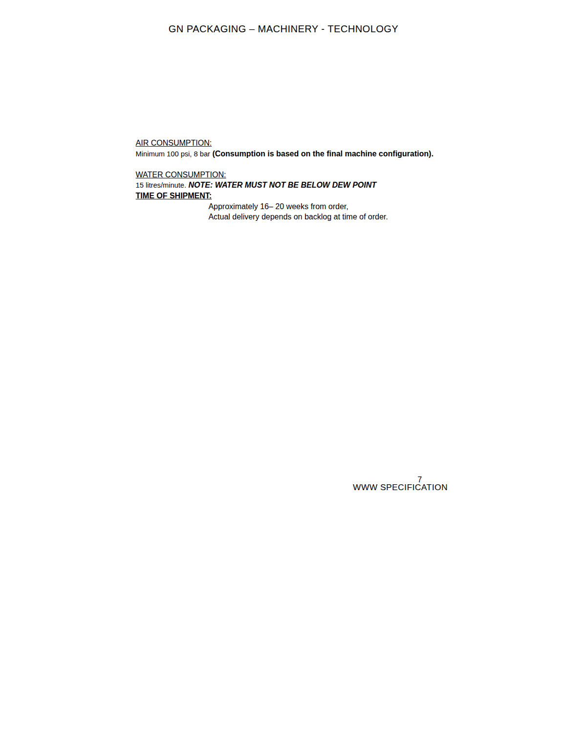GN PACKAGING – MACHINERY - TECHNOLOGY
AIR CONSUMPTION:
Minimum 100 psi, 8 bar (Consumption is based on the final machine configuration).
WATER CONSUMPTION:
15 litres/minute. NOTE: WATER MUST NOT BE BELOW DEW POINT
TIME OF SHIPMENT:
Approximately 16– 20 weeks from order,
Actual delivery depends on backlog at time of order.
7 WWW SPECIFICATION